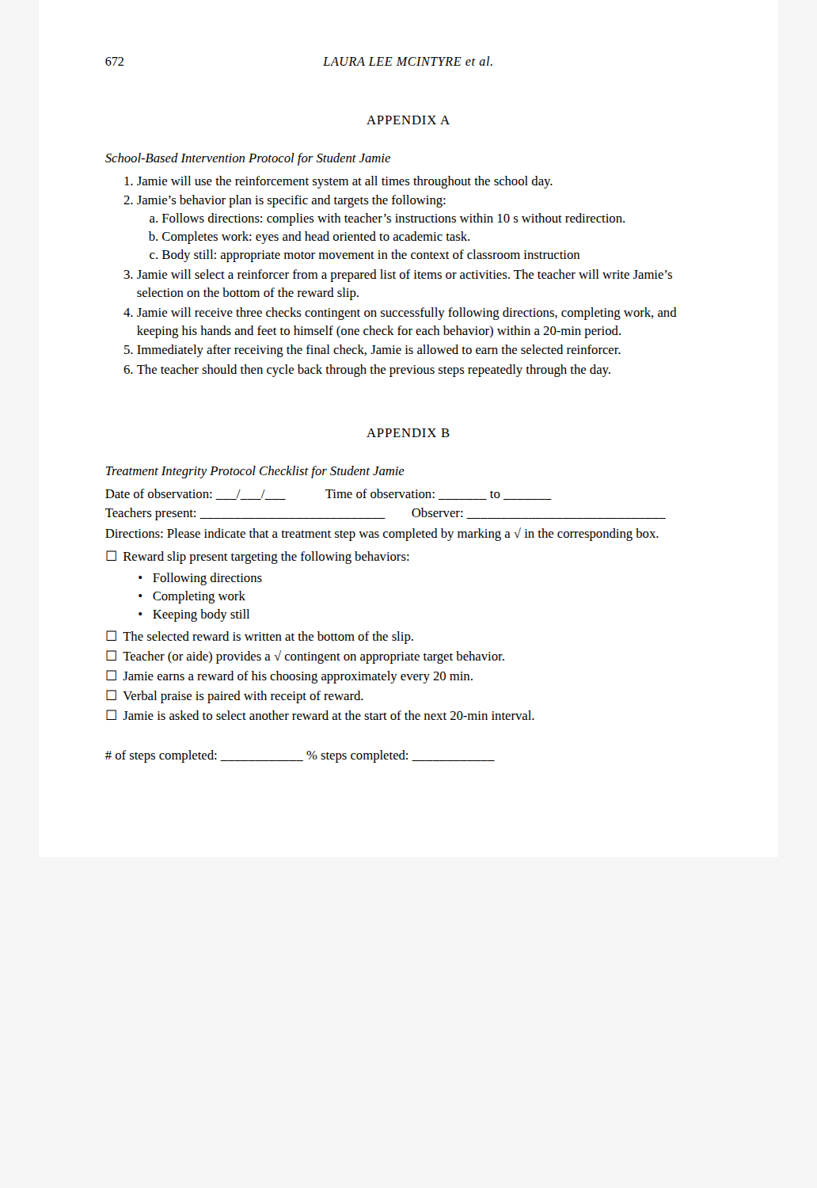672
LAURA LEE MCINTYRE et al.
APPENDIX A
School-Based Intervention Protocol for Student Jamie
Jamie will use the reinforcement system at all times throughout the school day.
Jamie’s behavior plan is specific and targets the following:
Follows directions: complies with teacher’s instructions within 10 s without redirection.
Completes work: eyes and head oriented to academic task.
Body still: appropriate motor movement in the context of classroom instruction
Jamie will select a reinforcer from a prepared list of items or activities. The teacher will write Jamie’s selection on the bottom of the reward slip.
Jamie will receive three checks contingent on successfully following directions, completing work, and keeping his hands and feet to himself (one check for each behavior) within a 20-min period.
Immediately after receiving the final check, Jamie is allowed to earn the selected reinforcer.
The teacher should then cycle back through the previous steps repeatedly through the day.
APPENDIX B
Treatment Integrity Protocol Checklist for Student Jamie
Date of observation: ___/___/___   Time of observation: _______ to _______
Teachers present: ___________________________  Observer: _____________________________
Directions: Please indicate that a treatment step was completed by marking a √ in the corresponding box.
Reward slip present targeting the following behaviors:
Following directions
Completing work
Keeping body still
The selected reward is written at the bottom of the slip.
Teacher (or aide) provides a √ contingent on appropriate target behavior.
Jamie earns a reward of his choosing approximately every 20 min.
Verbal praise is paired with receipt of reward.
Jamie is asked to select another reward at the start of the next 20-min interval.
# of steps completed: ____________ % steps completed: ____________